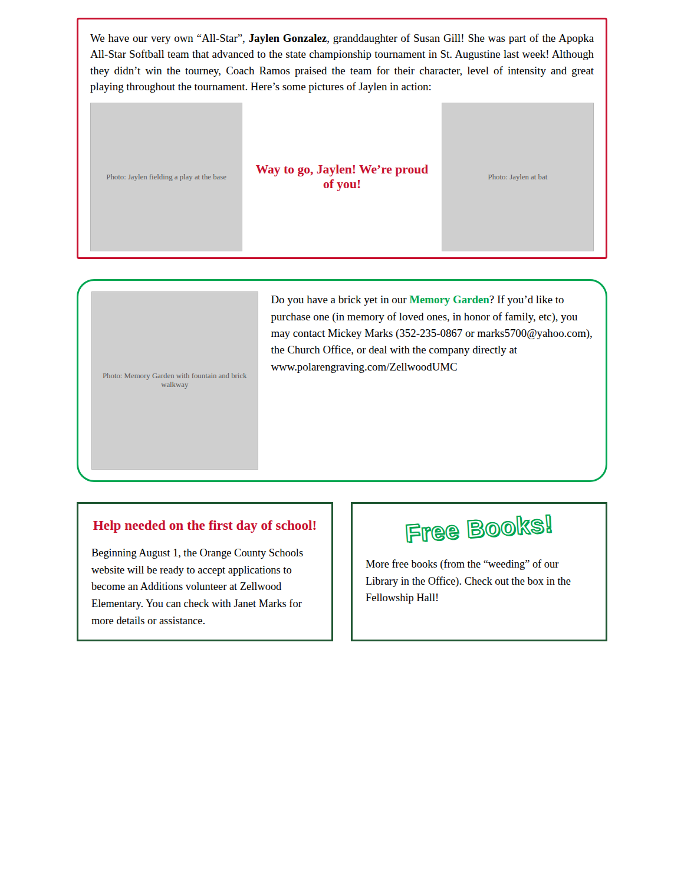We have our very own “All-Star”, Jaylen Gonzalez, granddaughter of Susan Gill! She was part of the Apopka All-Star Softball team that advanced to the state championship tournament in St. Augustine last week! Although they didn’t win the tourney, Coach Ramos praised the team for their character, level of intensity and great playing throughout the tournament. Here’s some pictures of Jaylen in action:
Photo: Jaylen fielding a play at the base
Way to go, Jaylen! We’re proud of you!
Photo: Jaylen at bat
Photo: Memory Garden with fountain and brick walkway
Do you have a brick yet in our Memory Garden? If you’d like to purchase one (in memory of loved ones, in honor of family, etc), you may contact Mickey Marks (352-235-0867 or marks5700@yahoo.com), the Church Office, or deal with the company directly at www.polarengraving.com/ZellwoodUMC
Help needed on the first day of school!
Beginning August 1, the Orange County Schools website will be ready to accept applications to become an Additions volunteer at Zellwood Elementary. You can check with Janet Marks for more details or assistance.
Free Books!
More free books (from the “weeding” of our Library in the Office). Check out the box in the Fellowship Hall!